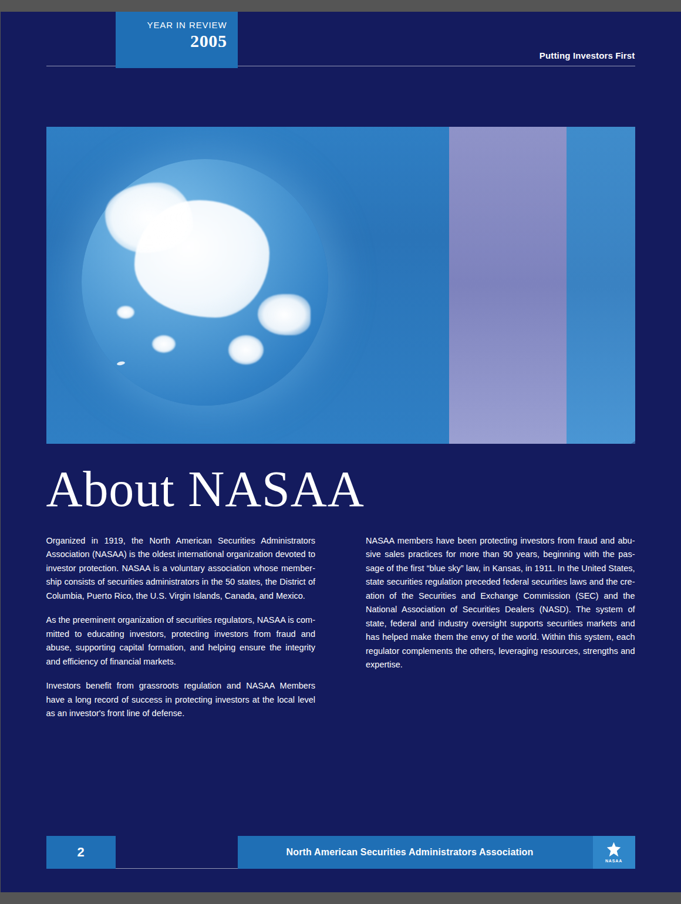YEAR IN REVIEW
2005
Putting Investors First
About NASAA
Organized in 1919, the North American Securities Administrators Association (NASAA) is the oldest international organization devoted to investor protection. NASAA is a voluntary association whose membership consists of securities administrators in the 50 states, the District of Columbia, Puerto Rico, the U.S. Virgin Islands, Canada, and Mexico.
As the preeminent organization of securities regulators, NASAA is committed to educating investors, protecting investors from fraud and abuse, supporting capital formation, and helping ensure the integrity and efficiency of financial markets.
Investors benefit from grassroots regulation and NASAA Members have a long record of success in protecting investors at the local level as an investor's front line of defense.
NASAA members have been protecting investors from fraud and abusive sales practices for more than 90 years, beginning with the passage of the first “blue sky” law, in Kansas, in 1911. In the United States, state securities regulation preceded federal securities laws and the creation of the Securities and Exchange Commission (SEC) and the National Association of Securities Dealers (NASD). The system of state, federal and industry oversight supports securities markets and has helped make them the envy of the world. Within this system, each regulator complements the others, leveraging resources, strengths and expertise.
2
North American Securities Administrators Association
NASAA